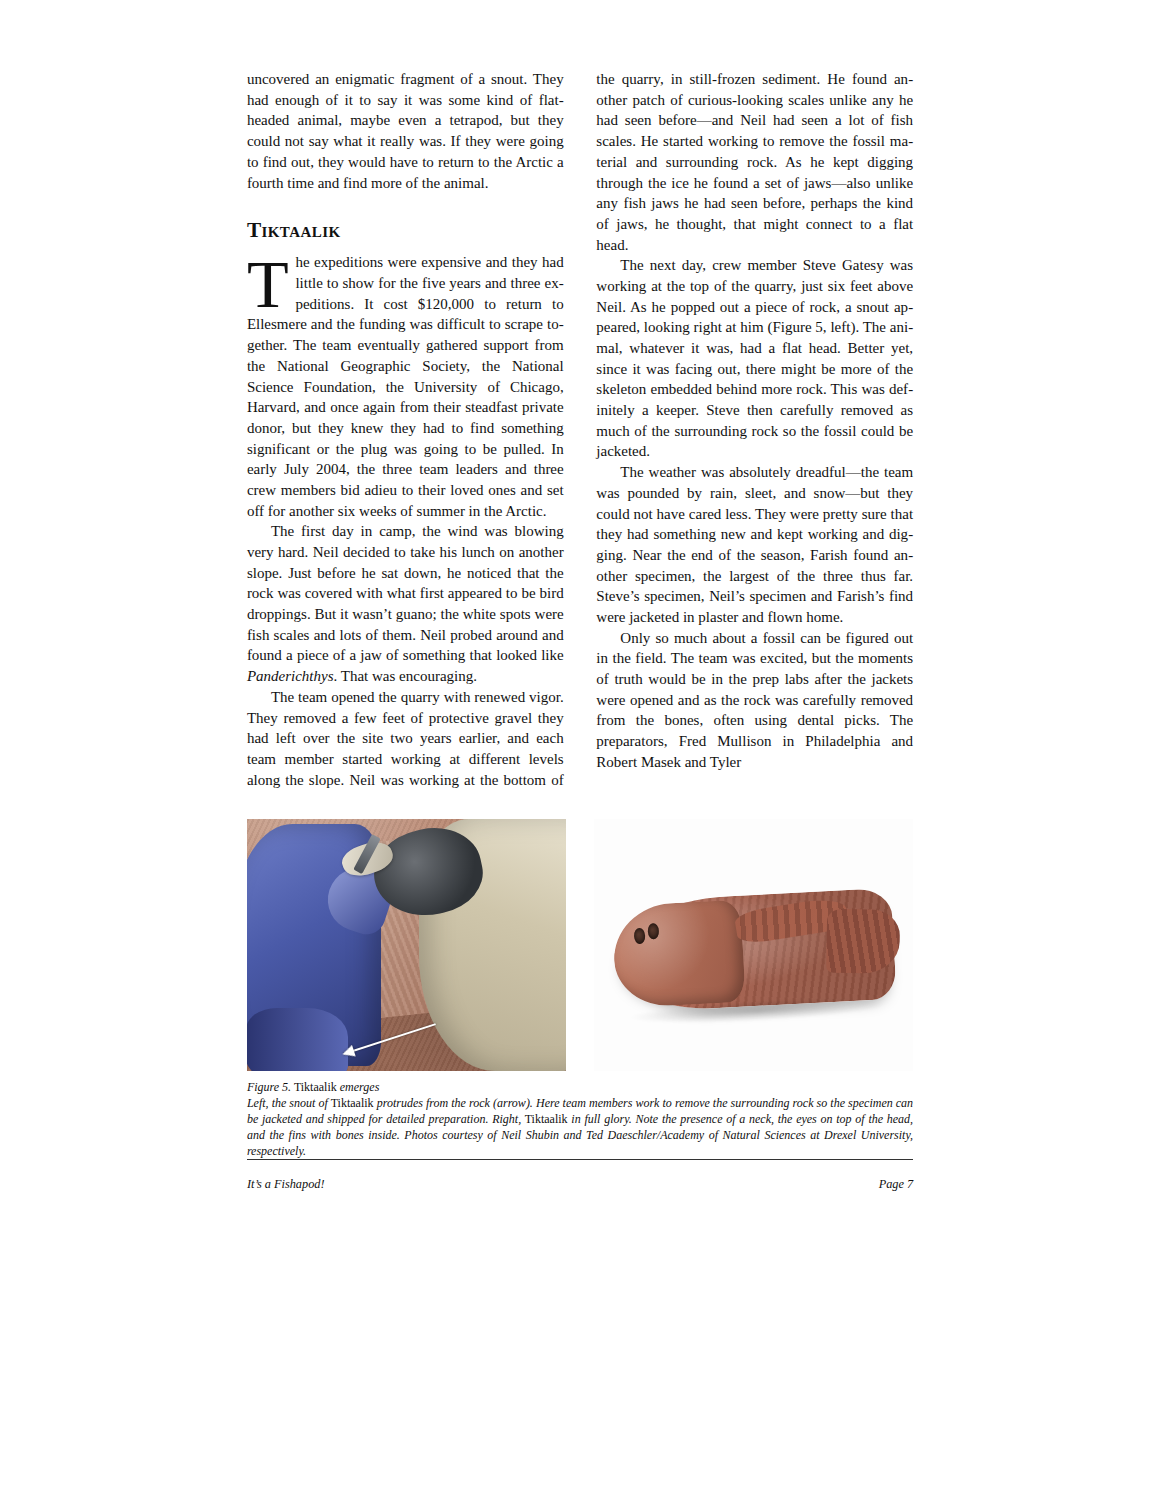uncovered an enigmatic fragment of a snout. They had enough of it to say it was some kind of flat-headed animal, maybe even a tetrapod, but they could not say what it really was. If they were going to find out, they would have to return to the Arctic a fourth time and find more of the animal.
Tiktaalik
The expeditions were expensive and they had little to show for the five years and three expeditions. It cost $120,000 to return to Ellesmere and the funding was difficult to scrape together. The team eventually gathered support from the National Geographic Society, the National Science Foundation, the University of Chicago, Harvard, and once again from their steadfast private donor, but they knew they had to find something significant or the plug was going to be pulled. In early July 2004, the three team leaders and three crew members bid adieu to their loved ones and set off for another six weeks of summer in the Arctic.
The first day in camp, the wind was blowing very hard. Neil decided to take his lunch on another slope. Just before he sat down, he noticed that the rock was covered with what first appeared to be bird droppings. But it wasn’t guano; the white spots were fish scales and lots of them. Neil probed around and found a piece of a jaw of something that looked like Panderichthys. That was encouraging.
The team opened the quarry with renewed vigor. They removed a few feet of protective gravel they had left over the site two years earlier, and each team member started working at different levels along the slope. Neil was working at the bottom of the quarry, in still-frozen sediment. He found another patch of curious-looking scales unlike any he had seen before—and Neil had seen a lot of fish scales. He started working to remove the fossil material and surrounding rock. As he kept digging through the ice he found a set of jaws—also unlike any fish jaws he had seen before, perhaps the kind of jaws, he thought, that might connect to a flat head.
The next day, crew member Steve Gatesy was working at the top of the quarry, just six feet above Neil. As he popped out a piece of rock, a snout appeared, looking right at him (Figure 5, left). The animal, whatever it was, had a flat head. Better yet, since it was facing out, there might be more of the skeleton embedded behind more rock. This was definitely a keeper. Steve then carefully removed as much of the surrounding rock so the fossil could be jacketed.
The weather was absolutely dreadful—the team was pounded by rain, sleet, and snow—but they could not have cared less. They were pretty sure that they had something new and kept working and digging. Near the end of the season, Farish found another specimen, the largest of the three thus far. Steve’s specimen, Neil’s specimen and Farish’s find were jacketed in plaster and flown home.
Only so much about a fossil can be figured out in the field. The team was excited, but the moments of truth would be in the prep labs after the jackets were opened and as the rock was carefully removed from the bones, often using dental picks. The preparators, Fred Mullison in Philadelphia and Robert Masek and Tyler
Figure 5. Tiktaalik emerges
Left, the snout of Tiktaalik protrudes from the rock (arrow). Here team members work to remove the surrounding rock so the specimen can be jacketed and shipped for detailed preparation. Right, Tiktaalik in full glory. Note the presence of a neck, the eyes on top of the head, and the fins with bones inside. Photos courtesy of Neil Shubin and Ted Daeschler/Academy of Natural Sciences at Drexel University, respectively.
It’s a Fishapod!
Page 7